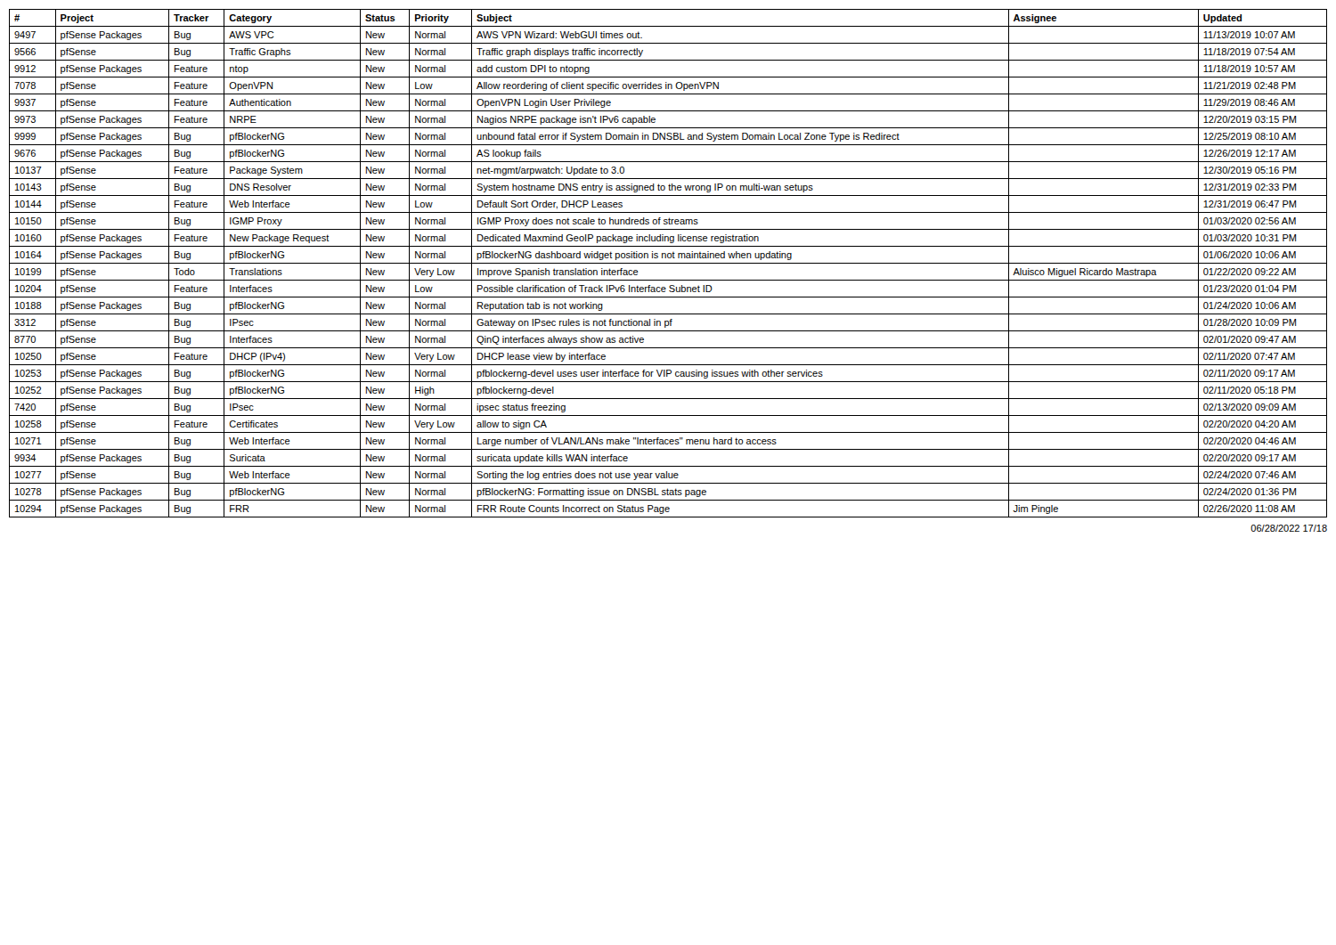| # | Project | Tracker | Category | Status | Priority | Subject | Assignee | Updated |
| --- | --- | --- | --- | --- | --- | --- | --- | --- |
| 9497 | pfSense Packages | Bug | AWS VPC | New | Normal | AWS VPN Wizard: WebGUI times out. | | 11/13/2019 10:07 AM |
| 9566 | pfSense | Bug | Traffic Graphs | New | Normal | Traffic graph displays traffic incorrectly | | 11/18/2019 07:54 AM |
| 9912 | pfSense Packages | Feature | ntop | New | Normal | add custom DPI to ntopng | | 11/18/2019 10:57 AM |
| 7078 | pfSense | Feature | OpenVPN | New | Low | Allow reordering of client specific overrides in OpenVPN | | 11/21/2019 02:48 PM |
| 9937 | pfSense | Feature | Authentication | New | Normal | OpenVPN Login User Privilege | | 11/29/2019 08:46 AM |
| 9973 | pfSense Packages | Feature | NRPE | New | Normal | Nagios NRPE package isn't IPv6 capable | | 12/20/2019 03:15 PM |
| 9999 | pfSense Packages | Bug | pfBlockerNG | New | Normal | unbound fatal error if System Domain in DNSBL and System Domain Local Zone Type is Redirect | | 12/25/2019 08:10 AM |
| 9676 | pfSense Packages | Bug | pfBlockerNG | New | Normal | AS lookup fails | | 12/26/2019 12:17 AM |
| 10137 | pfSense | Feature | Package System | New | Normal | net-mgmt/arpwatch: Update to 3.0 | | 12/30/2019 05:16 PM |
| 10143 | pfSense | Bug | DNS Resolver | New | Normal | System hostname DNS entry is assigned to the wrong IP on multi-wan setups | | 12/31/2019 02:33 PM |
| 10144 | pfSense | Feature | Web Interface | New | Low | Default Sort Order, DHCP Leases | | 12/31/2019 06:47 PM |
| 10150 | pfSense | Bug | IGMP Proxy | New | Normal | IGMP Proxy does not scale to hundreds of streams | | 01/03/2020 02:56 AM |
| 10160 | pfSense Packages | Feature | New Package Request | New | Normal | Dedicated Maxmind GeoIP package including license registration | | 01/03/2020 10:31 PM |
| 10164 | pfSense Packages | Bug | pfBlockerNG | New | Normal | pfBlockerNG dashboard widget position is not maintained when updating | | 01/06/2020 10:06 AM |
| 10199 | pfSense | Todo | Translations | New | Very Low | Improve Spanish translation interface | Aluisco Miguel Ricardo Mastrapa | 01/22/2020 09:22 AM |
| 10204 | pfSense | Feature | Interfaces | New | Low | Possible clarification of Track IPv6 Interface Subnet ID | | 01/23/2020 01:04 PM |
| 10188 | pfSense Packages | Bug | pfBlockerNG | New | Normal | Reputation tab is not working | | 01/24/2020 10:06 AM |
| 3312 | pfSense | Bug | IPsec | New | Normal | Gateway on IPsec rules is not functional in pf | | 01/28/2020 10:09 PM |
| 8770 | pfSense | Bug | Interfaces | New | Normal | QinQ interfaces always show as active | | 02/01/2020 09:47 AM |
| 10250 | pfSense | Feature | DHCP (IPv4) | New | Very Low | DHCP lease view by interface | | 02/11/2020 07:47 AM |
| 10253 | pfSense Packages | Bug | pfBlockerNG | New | Normal | pfblockerng-devel uses user interface for VIP causing issues with other services | | 02/11/2020 09:17 AM |
| 10252 | pfSense Packages | Bug | pfBlockerNG | New | High | pfblockerng-devel | | 02/11/2020 05:18 PM |
| 7420 | pfSense | Bug | IPsec | New | Normal | ipsec status freezing | | 02/13/2020 09:09 AM |
| 10258 | pfSense | Feature | Certificates | New | Very Low | allow to sign CA | | 02/20/2020 04:20 AM |
| 10271 | pfSense | Bug | Web Interface | New | Normal | Large number of VLAN/LANs make "Interfaces" menu hard to access | | 02/20/2020 04:46 AM |
| 9934 | pfSense Packages | Bug | Suricata | New | Normal | suricata update kills WAN interface | | 02/20/2020 09:17 AM |
| 10277 | pfSense | Bug | Web Interface | New | Normal | Sorting the log entries does not use year value | | 02/24/2020 07:46 AM |
| 10278 | pfSense Packages | Bug | pfBlockerNG | New | Normal | pfBlockerNG: Formatting issue on DNSBL stats page | | 02/24/2020 01:36 PM |
| 10294 | pfSense Packages | Bug | FRR | New | Normal | FRR Route Counts Incorrect on Status Page | Jim Pingle | 02/26/2020 11:08 AM |
06/28/2022 17/18